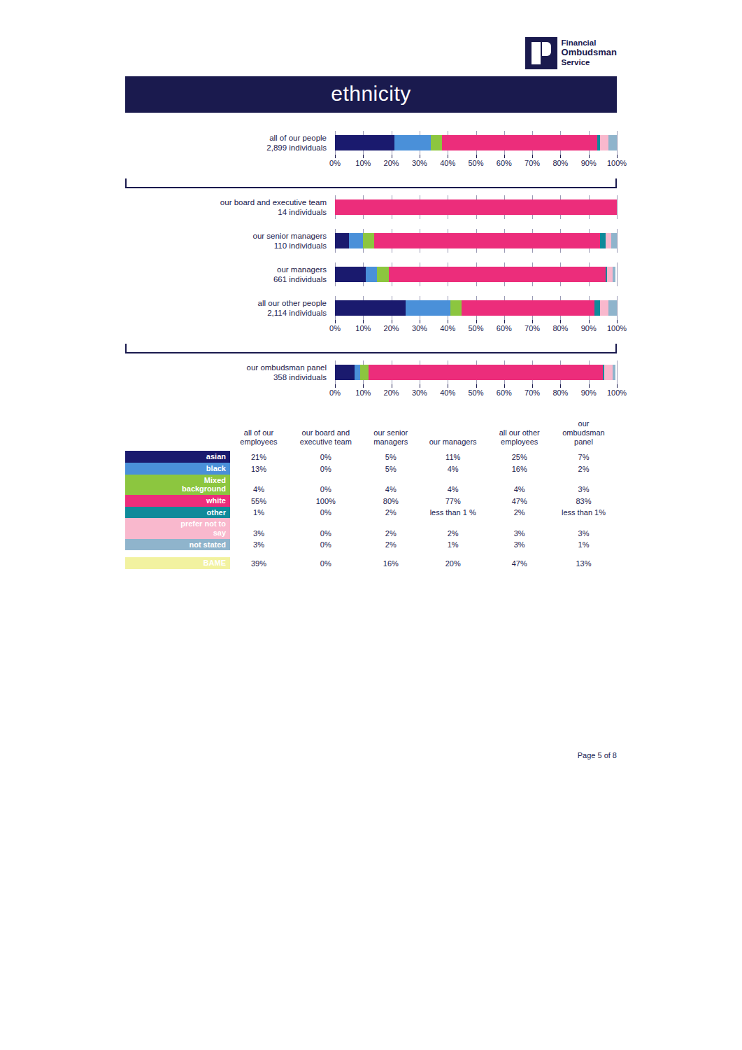Financial
Ombudsman
Service
ethnicity
all of our people
2,899 individuals
0% 10% 20% 30% 40% 50% 60% 70% 80% 90% 100%
our board and executive team
14 individuals
our senior managers
110 individuals
our managers
661 individuals
all our other people
2,114 individuals
0% 10% 20% 30% 40% 50% 60% 70% 80% 90% 100%
our ombudsman panel
358 individuals
0% 10% 20% 30% 40% 50% 60% 70% 80% 90% 100%
| | all of our employees | our board and executive team | our senior managers | our managers | all our other employees | our ombudsman panel |
| --- | --- | --- | --- | --- | --- | --- |
| asian | 21% | 0% | 5% | 11% | 25% | 7% |
| black | 13% | 0% | 5% | 4% | 16% | 2% |
| Mixed background | 4% | 0% | 4% | 4% | 4% | 3% |
| white | 55% | 100% | 80% | 77% | 47% | 83% |
| other | 1% | 0% | 2% | less than 1 % | 2% | less than 1% |
| prefer not to say | 3% | 0% | 2% | 2% | 3% | 3% |
| not stated | 3% | 0% | 2% | 1% | 3% | 1% |
| BAME | 39% | 0% | 16% | 20% | 47% | 13% |
Page 5 of 8